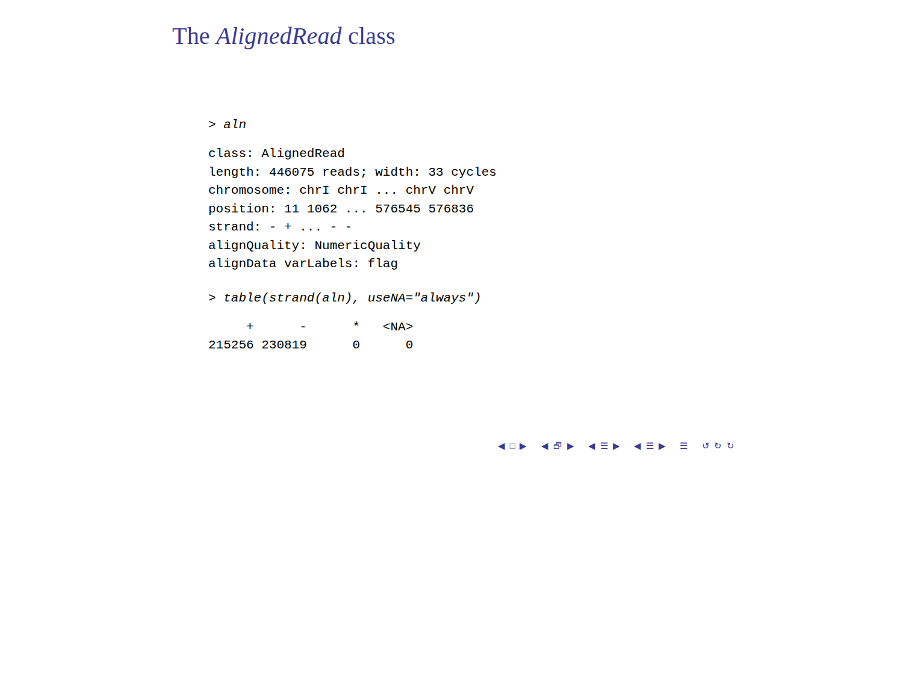The AlignedRead class
> aln
class: AlignedRead
length: 446075 reads; width: 33 cycles
chromosome: chrI chrI ... chrV chrV
position: 11 1062 ... 576545 576836
strand: - + ... - -
alignQuality: NumericQuality
alignData varLabels: flag
> table(strand(aln), useNA="always")
     +      -      *   <NA>
215256 230819      0      0
◀ □ ▶ ◀ 🗗 ▶ ◀ ☰ ▶ ◀ ☰ ▶ ☰ ↺ ↻ ↻